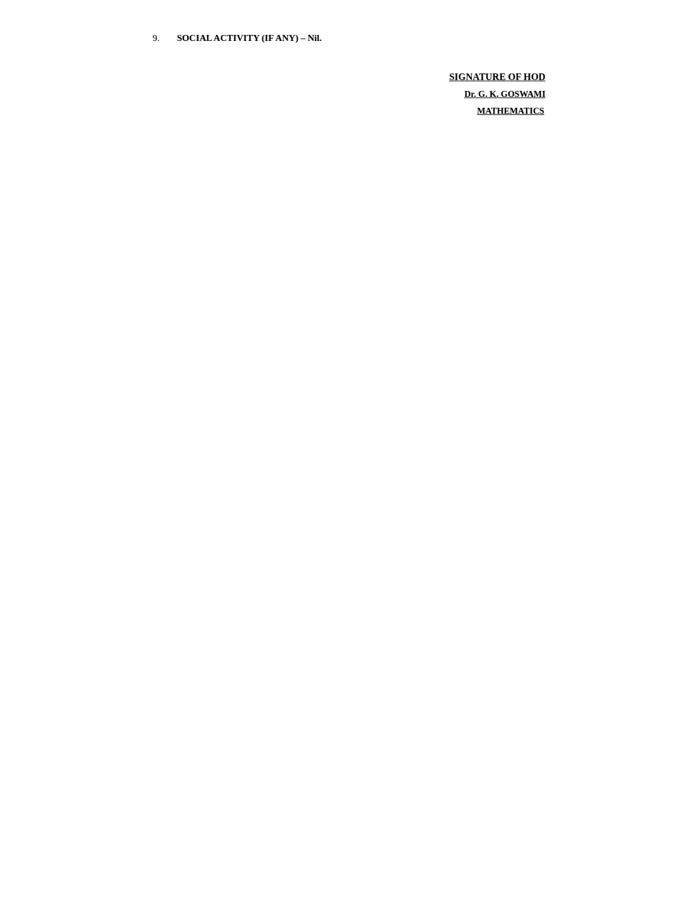9. SOCIAL ACTIVITY (IF ANY) – Nil.
SIGNATURE OF HOD
Dr. G. K. GOSWAMI
MATHEMATICS